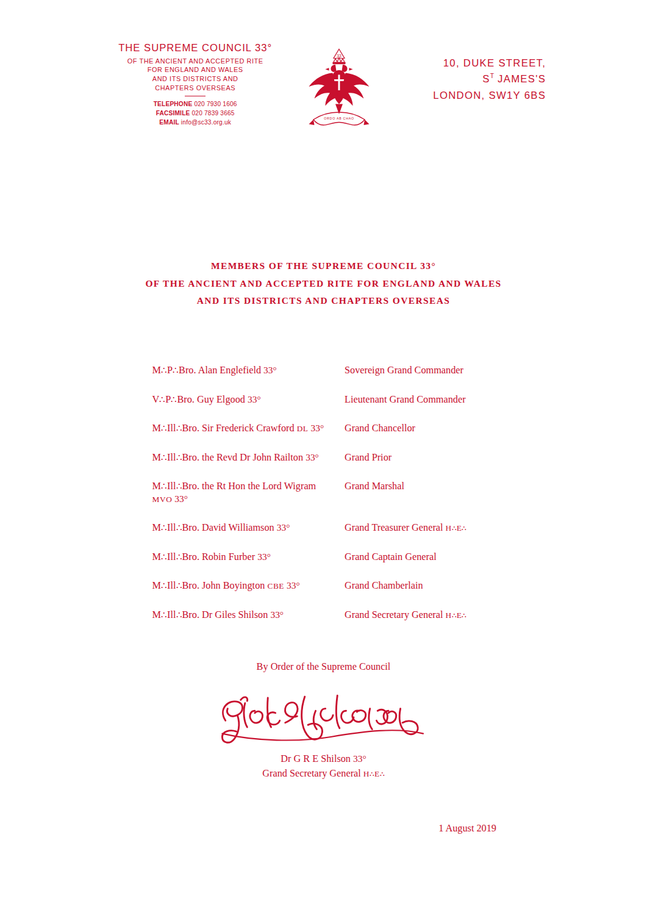THE SUPREME COUNCIL 33°
OF THE ANCIENT AND ACCEPTED RITE
FOR ENGLAND AND WALES
AND ITS DISTRICTS AND
CHAPTERS OVERSEAS
TELEPHONE 020 7930 1606
FACSIMILE 020 7839 3665
EMAIL info@sc33.org.uk
33 ORDO AB CHAO
10, DUKE STREET,
ST JAMES'S
LONDON, SW1Y 6BS
Members of the Supreme Council 33°
of the Ancient and Accepted Rite for England and Wales
and its Districts and Chapters Overseas
| M ∴ P ∴ Bro. Alan Englefield 33° | Sovereign Grand Commander |
| V ∴ P ∴ Bro. Guy Elgood 33° | Lieutenant Grand Commander |
| M ∴ Ill ∴ Bro. Sir Frederick Crawford DL 33° | Grand Chancellor |
| M ∴ Ill ∴ Bro. the Revd Dr John Railton 33° | Grand Prior |
| M ∴ Ill ∴ Bro. the Rt Hon the Lord Wigram MVO 33° | Grand Marshal |
| M ∴ Ill ∴ Bro. David Williamson 33° | Grand Treasurer General H ∴ E ∴ |
| M ∴ Ill ∴ Bro. Robin Furber 33° | Grand Captain General |
| M ∴ Ill ∴ Bro. John Boyington CBE 33° | Grand Chamberlain |
| M ∴ Ill ∴ Bro. Dr Giles Shilson 33° | Grand Secretary General H ∴ E ∴ |
By Order of the Supreme Council
Dr G R E Shilson 33°
Grand Secretary General H∴E∴
1 August 2019